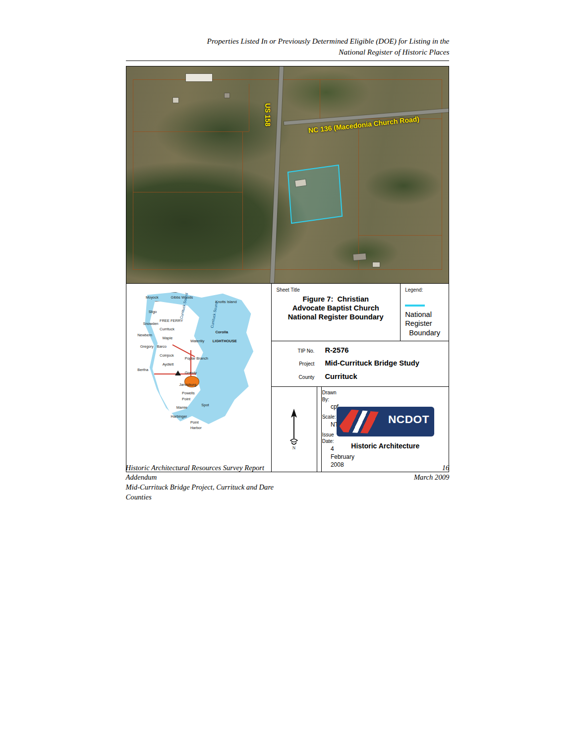Properties Listed In or Previously Determined Eligible (DOE) for Listing in the
National Register of Historic Places
US 158
NC 136 (Macedonia Church Road)
Moyock
Gibbs Woods
Knotts Island
Sligo
Snowden
FREE FERRY
Currituck
Newbern
Maple
Gregory
Barco
Corolla
LIGHTHOUSE
Waterlily
Coinjock
Aydlett
Poplar Branch
Bertha
Grandy
Jarvisburg
Powells
Point
Mamie
Spot
Harbinger
Point
Harbor
Currituck Sound
Currituck Sound
Sheet Title
Figure 7: Christian
Advocate Baptist Church
National Register Boundary
Legend:
National Register
Boundary
TIP No. R-2576
Project Mid-Currituck Bridge Study
County Currituck
N
Drawn By:cpf
Scale:NTS
Issue Date:4 February 2008
NCDOT
Historic Architecture
Historic Architectural Resources Survey Report Addendum
Mid-Currituck Bridge Project, Currituck and Dare Counties
16
March 2009